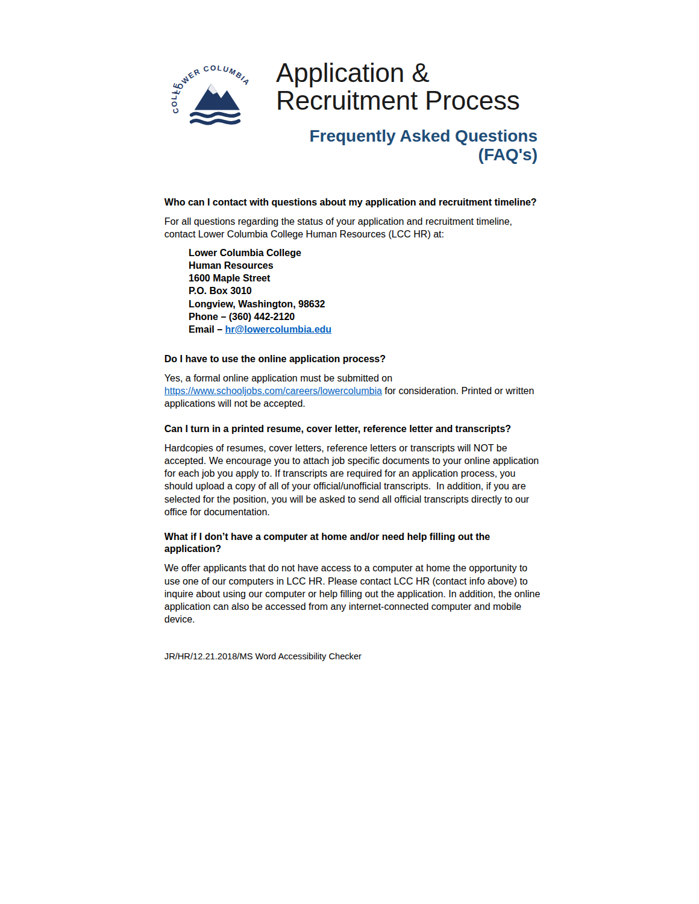LOWER COLUMBIA COLLEGE
Application & Recruitment Process
Frequently Asked Questions (FAQ's)
Who can I contact with questions about my application and recruitment timeline?
For all questions regarding the status of your application and recruitment timeline, contact Lower Columbia College Human Resources (LCC HR) at:
Lower Columbia College
Human Resources
1600 Maple Street
P.O. Box 3010
Longview, Washington, 98632
Phone – (360) 442-2120
Email – hr@lowercolumbia.edu
Do I have to use the online application process?
Yes, a formal online application must be submitted on https://www.schooljobs.com/careers/lowercolumbia for consideration. Printed or written applications will not be accepted.
Can I turn in a printed resume, cover letter, reference letter and transcripts?
Hardcopies of resumes, cover letters, reference letters or transcripts will NOT be accepted. We encourage you to attach job specific documents to your online application for each job you apply to. If transcripts are required for an application process, you should upload a copy of all of your official/unofficial transcripts. In addition, if you are selected for the position, you will be asked to send all official transcripts directly to our office for documentation.
What if I don’t have a computer at home and/or need help filling out the application?
We offer applicants that do not have access to a computer at home the opportunity to use one of our computers in LCC HR. Please contact LCC HR (contact info above) to inquire about using our computer or help filling out the application. In addition, the online application can also be accessed from any internet-connected computer and mobile device.
JR/HR/12.21.2018/MS Word Accessibility Checker